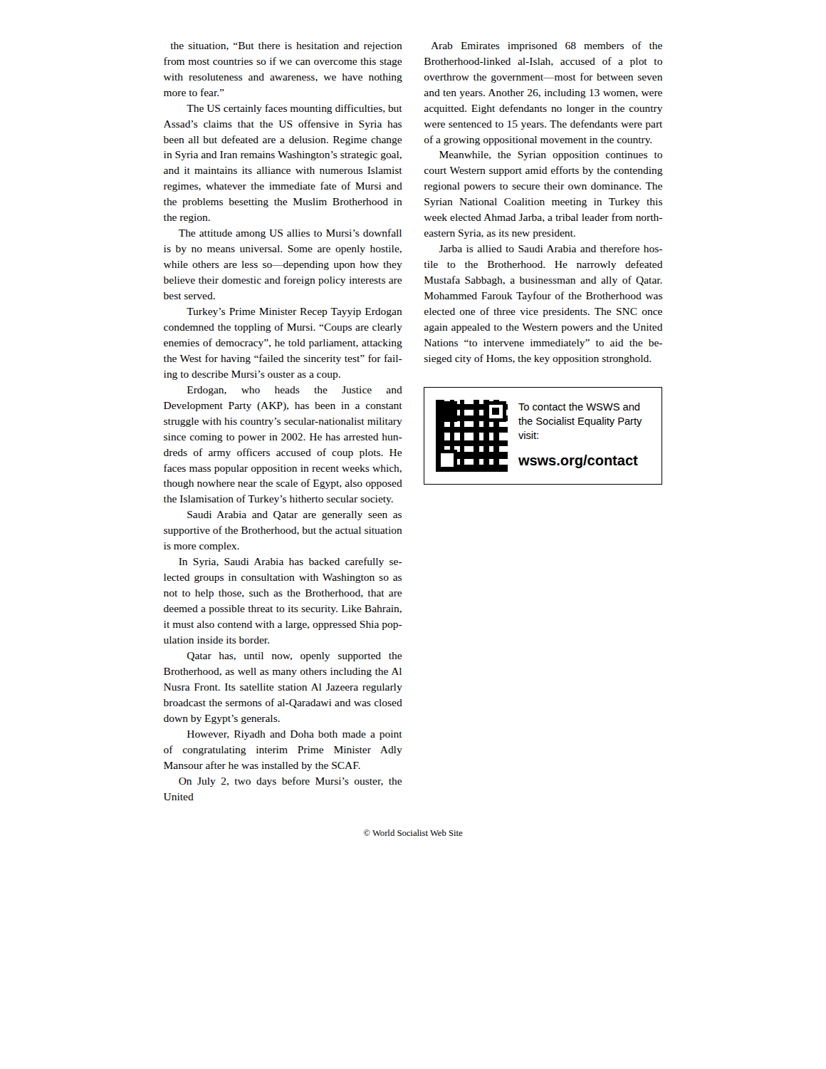the situation, “But there is hesitation and rejection from most countries so if we can overcome this stage with resoluteness and awareness, we have nothing more to fear.”
The US certainly faces mounting difficulties, but Assad’s claims that the US offensive in Syria has been all but defeated are a delusion. Regime change in Syria and Iran remains Washington’s strategic goal, and it maintains its alliance with numerous Islamist regimes, whatever the immediate fate of Mursi and the problems besetting the Muslim Brotherhood in the region.
The attitude among US allies to Mursi’s downfall is by no means universal. Some are openly hostile, while others are less so—depending upon how they believe their domestic and foreign policy interests are best served.
Turkey’s Prime Minister Recep Tayyip Erdogan condemned the toppling of Mursi. “Coups are clearly enemies of democracy”, he told parliament, attacking the West for having “failed the sincerity test” for failing to describe Mursi’s ouster as a coup.
Erdogan, who heads the Justice and Development Party (AKP), has been in a constant struggle with his country’s secular-nationalist military since coming to power in 2002. He has arrested hundreds of army officers accused of coup plots. He faces mass popular opposition in recent weeks which, though nowhere near the scale of Egypt, also opposed the Islamisation of Turkey’s hitherto secular society.
Saudi Arabia and Qatar are generally seen as supportive of the Brotherhood, but the actual situation is more complex.
In Syria, Saudi Arabia has backed carefully selected groups in consultation with Washington so as not to help those, such as the Brotherhood, that are deemed a possible threat to its security. Like Bahrain, it must also contend with a large, oppressed Shia population inside its border.
Qatar has, until now, openly supported the Brotherhood, as well as many others including the Al Nusra Front. Its satellite station Al Jazeera regularly broadcast the sermons of al-Qaradawi and was closed down by Egypt’s generals.
However, Riyadh and Doha both made a point of congratulating interim Prime Minister Adly Mansour after he was installed by the SCAF.
On July 2, two days before Mursi’s ouster, the United
Arab Emirates imprisoned 68 members of the Brotherhood-linked al-Islah, accused of a plot to overthrow the government—most for between seven and ten years. Another 26, including 13 women, were acquitted. Eight defendants no longer in the country were sentenced to 15 years. The defendants were part of a growing oppositional movement in the country.
Meanwhile, the Syrian opposition continues to court Western support amid efforts by the contending regional powers to secure their own dominance. The Syrian National Coalition meeting in Turkey this week elected Ahmad Jarba, a tribal leader from north-eastern Syria, as its new president.
Jarba is allied to Saudi Arabia and therefore hostile to the Brotherhood. He narrowly defeated Mustafa Sabbagh, a businessman and ally of Qatar. Mohammed Farouk Tayfour of the Brotherhood was elected one of three vice presidents. The SNC once again appealed to the Western powers and the United Nations “to intervene immediately” to aid the besieged city of Homs, the key opposition stronghold.
To contact the WSWS and the Socialist Equality Party visit: wsws.org/contact
© World Socialist Web Site